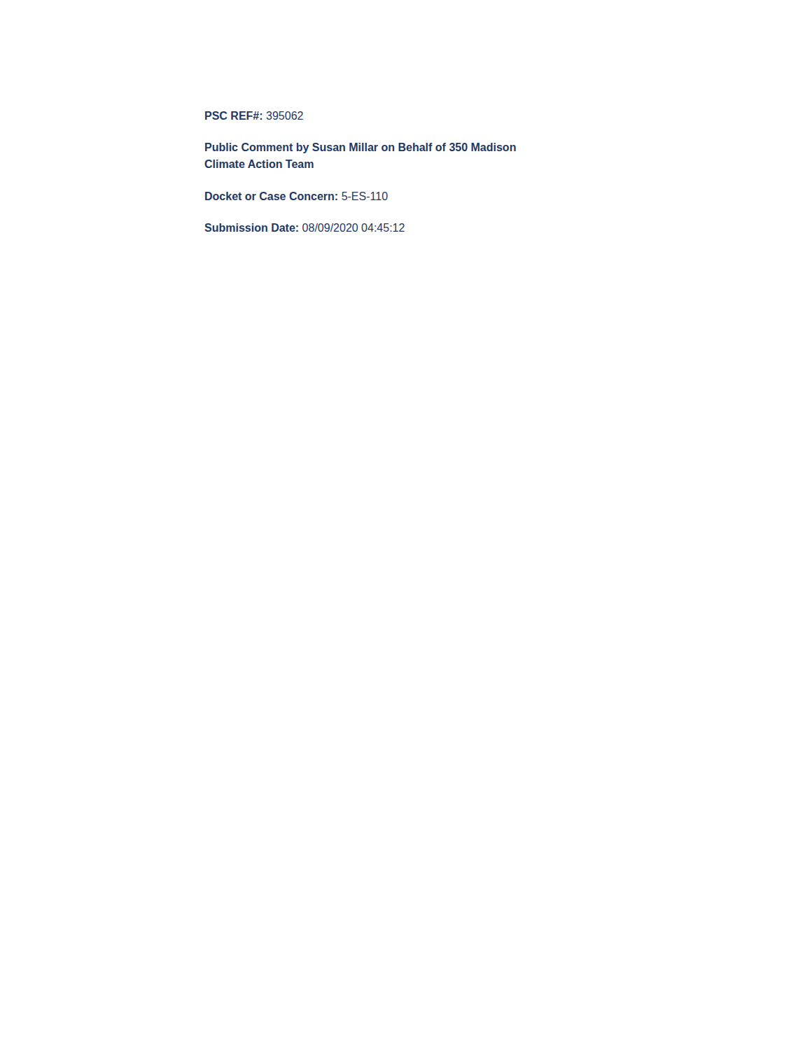PSC REF#: 395062
Public Comment by Susan Millar on Behalf of 350 Madison Climate Action Team
Docket or Case Concern: 5-ES-110
Submission Date: 08/09/2020 04:45:12